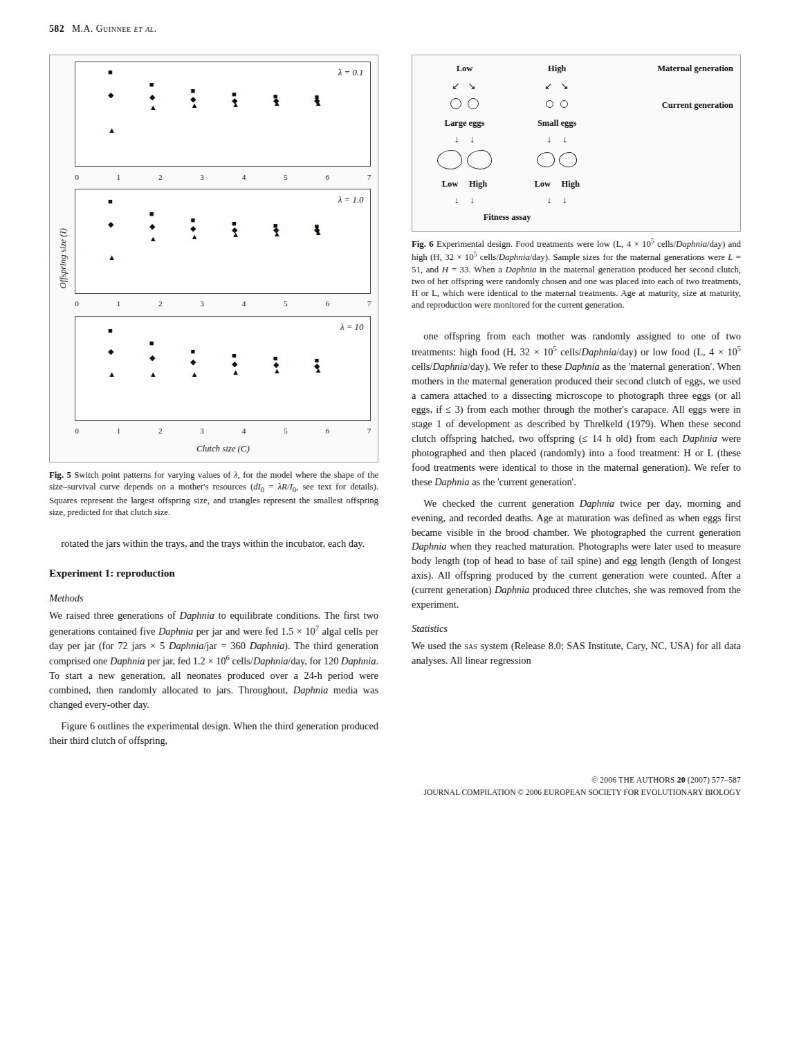582 M.A. Guinnee et al.
Offspring size (I)
λ = 0.1 ■ ◆ ▲ ■ ◆ ▲ ■ ◆ ▲ ■ ◆ ▲ ■ ◆ ▲ ■ ◆ ▲
01234567
λ = 1.0 ■ ◆ ▲ ■ ◆ ▲ ■ ◆ ▲ ■ ◆ ▲ ■ ◆ ▲ ■ ◆ ▲
01234567
λ = 10 ■ ◆ ▲ ■ ◆ ▲ ■ ◆ ▲ ■ ◆ ▲ ■ ◆ ▲ ■ ◆ ▲
01234567
Clutch size (C)
Fig. 5 Switch point patterns for varying values of λ, for the model where the shape of the size–survival curve depends on a mother's resources (dI0 = λR/I0, see text for details). Squares represent the largest offspring size, and triangles represent the smallest offspring size, predicted for that clutch size.
rotated the jars within the trays, and the trays within the incubator, each day.
Experiment 1: reproduction
Methods
We raised three generations of Daphnia to equilibrate conditions. The first two generations contained five Daphnia per jar and were fed 1.5 × 107 algal cells per day per jar (for 72 jars × 5 Daphnia/jar = 360 Daphnia). The third generation comprised one Daphnia per jar, fed 1.2 × 106 cells/Daphnia/day, for 120 Daphnia. To start a new generation, all neonates produced over a 24-h period were combined, then randomly allocated to jars. Throughout, Daphnia media was changed every-other day.
Figure 6 outlines the experimental design. When the third generation produced their third clutch of offspring,
| Low | | High | Maternal generation |
| ↙ ↘ | | ↙ ↘ | |
| | | | Current generation |
| Large eggs | | Small eggs | |
| ↓ ↓ | | ↓ ↓ | |
| Low High | | Low High | |
| ↓ ↓ | | ↓ ↓ | |
| Fitness assay | |
Fig. 6 Experimental design. Food treatments were low (L, 4 × 105 cells/Daphnia/day) and high (H, 32 × 105 cells/Daphnia/day). Sample sizes for the maternal generations were L = 51, and H = 33. When a Daphnia in the maternal generation produced her second clutch, two of her offspring were randomly chosen and one was placed into each of two treatments, H or L, which were identical to the maternal treatments. Age at maturity, size at maturity, and reproduction were monitored for the current generation.
one offspring from each mother was randomly assigned to one of two treatments: high food (H, 32 × 105 cells/Daphnia/day) or low food (L, 4 × 105 cells/Daphnia/day). We refer to these Daphnia as the 'maternal generation'. When mothers in the maternal generation produced their second clutch of eggs, we used a camera attached to a dissecting microscope to photograph three eggs (or all eggs, if ≤ 3) from each mother through the mother's carapace. All eggs were in stage 1 of development as described by Threlkeld (1979). When these second clutch offspring hatched, two offspring (≤ 14 h old) from each Daphnia were photographed and then placed (randomly) into a food treatment: H or L (these food treatments were identical to those in the maternal generation). We refer to these Daphnia as the 'current generation'.
We checked the current generation Daphnia twice per day, morning and evening, and recorded deaths. Age at maturation was defined as when eggs first became visible in the brood chamber. We photographed the current generation Daphnia when they reached maturation. Photographs were later used to measure body length (top of head to base of tail spine) and egg length (length of longest axis). All offspring produced by the current generation were counted. After a (current generation) Daphnia produced three clutches, she was removed from the experiment.
Statistics
We used the sas system (Release 8.0; SAS Institute, Cary, NC, USA) for all data analyses. All linear regression
© 2006 THE AUTHORS 20 (2007) 577–587
JOURNAL COMPILATION © 2006 EUROPEAN SOCIETY FOR EVOLUTIONARY BIOLOGY